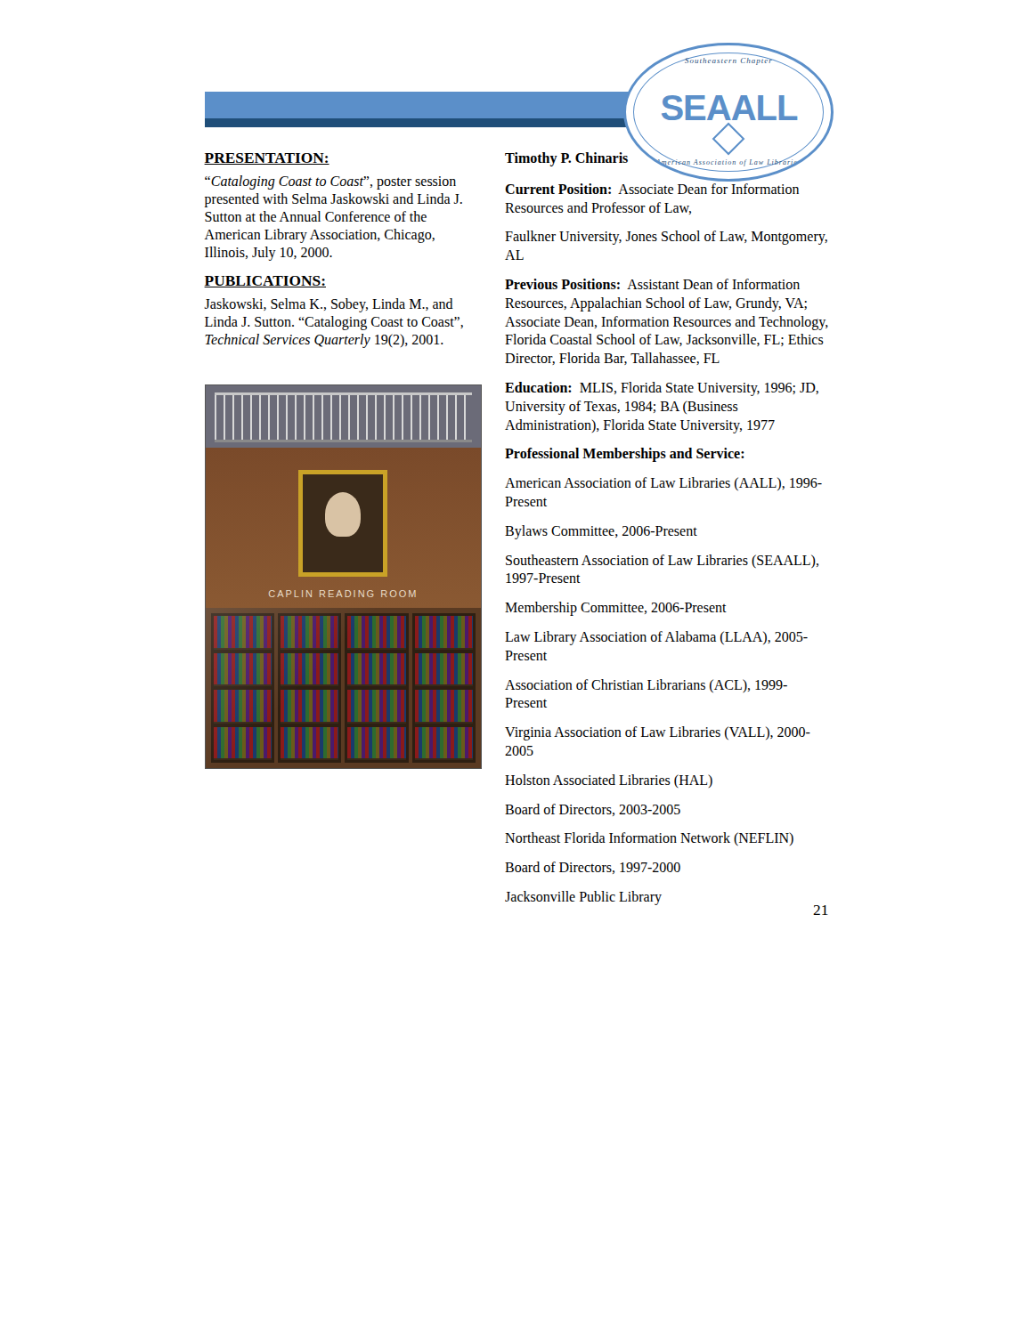Southeastern Chapter
SEAALL
American Association of Law Libraries
PRESENTATION:
“Cataloging Coast to Coast”, poster session presented with Selma Jaskowski and Linda J. Sutton at the Annual Conference of the American Library Association, Chicago, Illinois, July 10, 2000.
PUBLICATIONS:
Jaskowski, Selma K., Sobey, Linda M., and Linda J. Sutton. “Cataloging Coast to Coast”, Technical Services Quarterly 19(2), 2001.
CAPLIN READING ROOM
Timothy P. Chinaris
Current Position: Associate Dean for Information Resources and Professor of Law,
Faulkner University, Jones School of Law, Montgomery, AL
Previous Positions: Assistant Dean of Information Resources, Appalachian School of Law, Grundy, VA; Associate Dean, Information Resources and Technology, Florida Coastal School of Law, Jacksonville, FL; Ethics Director, Florida Bar, Tallahassee, FL
Education: MLIS, Florida State University, 1996; JD, University of Texas, 1984; BA (Business Administration), Florida State University, 1977
Professional Memberships and Service:
American Association of Law Libraries (AALL), 1996-Present
Bylaws Committee, 2006-Present
Southeastern Association of Law Libraries (SEAALL), 1997-Present
Membership Committee, 2006-Present
Law Library Association of Alabama (LLAA), 2005-Present
Association of Christian Librarians (ACL), 1999-Present
Virginia Association of Law Libraries (VALL), 2000-2005
Holston Associated Libraries (HAL)
Board of Directors, 2003-2005
Northeast Florida Information Network (NEFLIN)
Board of Directors, 1997-2000
Jacksonville Public Library
21